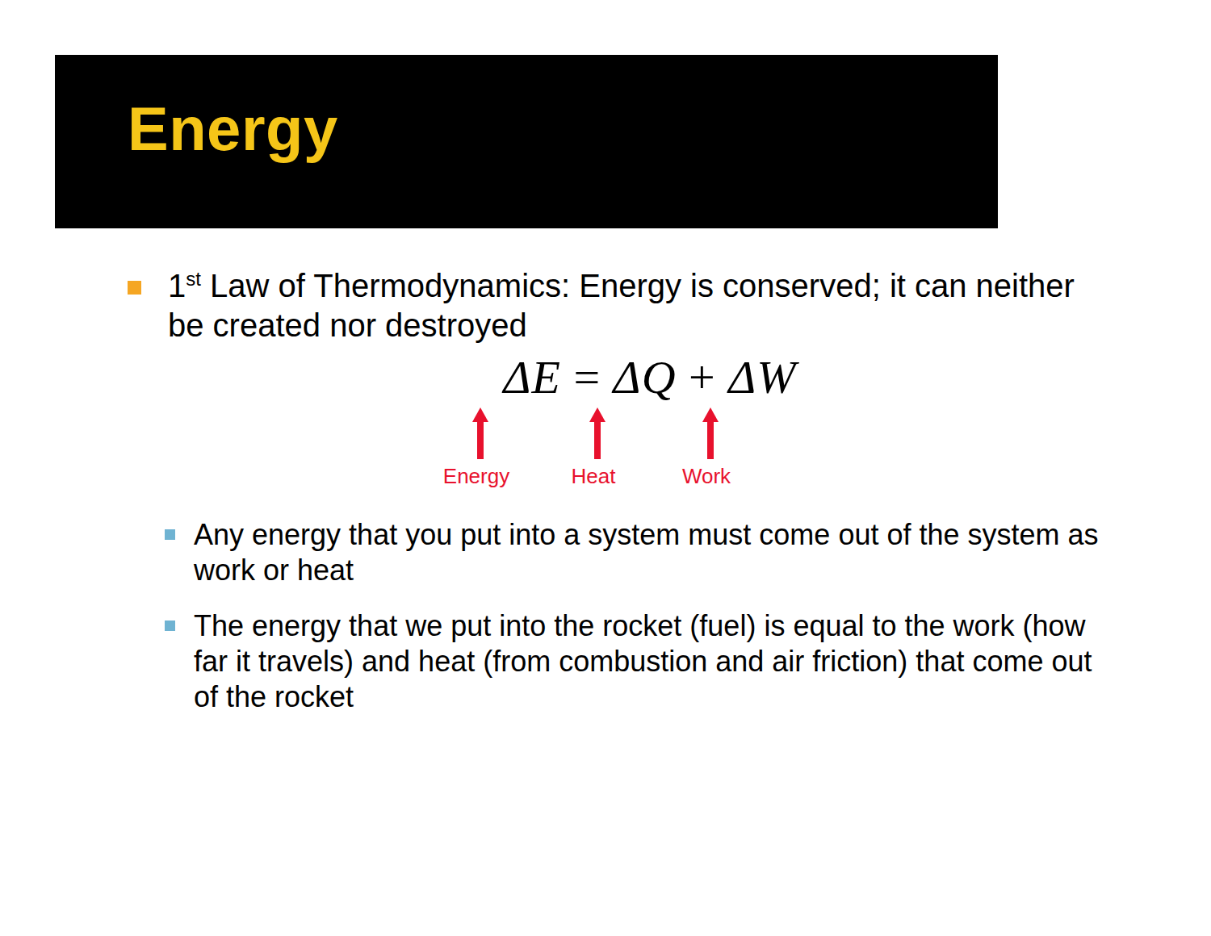Energy
1st Law of Thermodynamics: Energy is conserved; it can neither be created nor destroyed
ΔE = ΔQ + ΔW
Energy
Heat
Work
Any energy that you put into a system must come out of the system as work or heat
The energy that we put into the rocket (fuel) is equal to the work (how far it travels) and heat (from combustion and air friction) that come out of the rocket